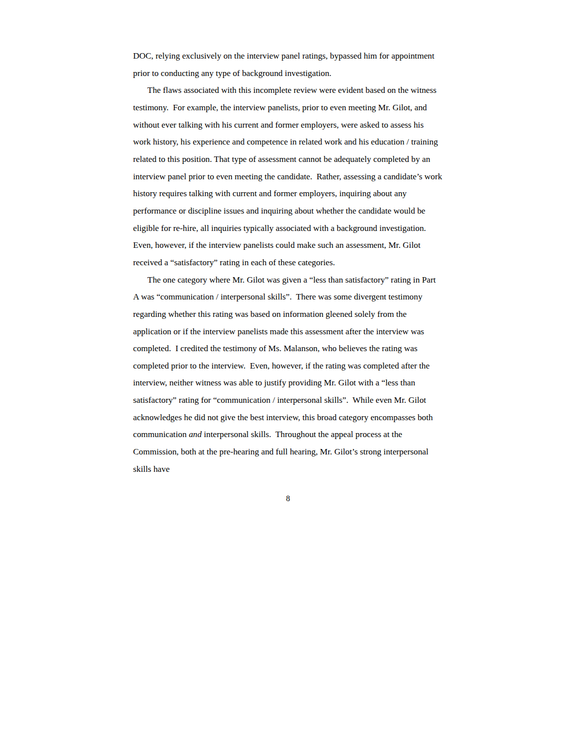DOC, relying exclusively on the interview panel ratings, bypassed him for appointment prior to conducting any type of background investigation.
The flaws associated with this incomplete review were evident based on the witness testimony. For example, the interview panelists, prior to even meeting Mr. Gilot, and without ever talking with his current and former employers, were asked to assess his work history, his experience and competence in related work and his education / training related to this position. That type of assessment cannot be adequately completed by an interview panel prior to even meeting the candidate. Rather, assessing a candidate’s work history requires talking with current and former employers, inquiring about any performance or discipline issues and inquiring about whether the candidate would be eligible for re-hire, all inquiries typically associated with a background investigation. Even, however, if the interview panelists could make such an assessment, Mr. Gilot received a “satisfactory” rating in each of these categories.
The one category where Mr. Gilot was given a “less than satisfactory” rating in Part A was “communication / interpersonal skills”. There was some divergent testimony regarding whether this rating was based on information gleened solely from the application or if the interview panelists made this assessment after the interview was completed. I credited the testimony of Ms. Malanson, who believes the rating was completed prior to the interview. Even, however, if the rating was completed after the interview, neither witness was able to justify providing Mr. Gilot with a “less than satisfactory” rating for “communication / interpersonal skills”. While even Mr. Gilot acknowledges he did not give the best interview, this broad category encompasses both communication and interpersonal skills. Throughout the appeal process at the Commission, both at the pre-hearing and full hearing, Mr. Gilot’s strong interpersonal skills have
8